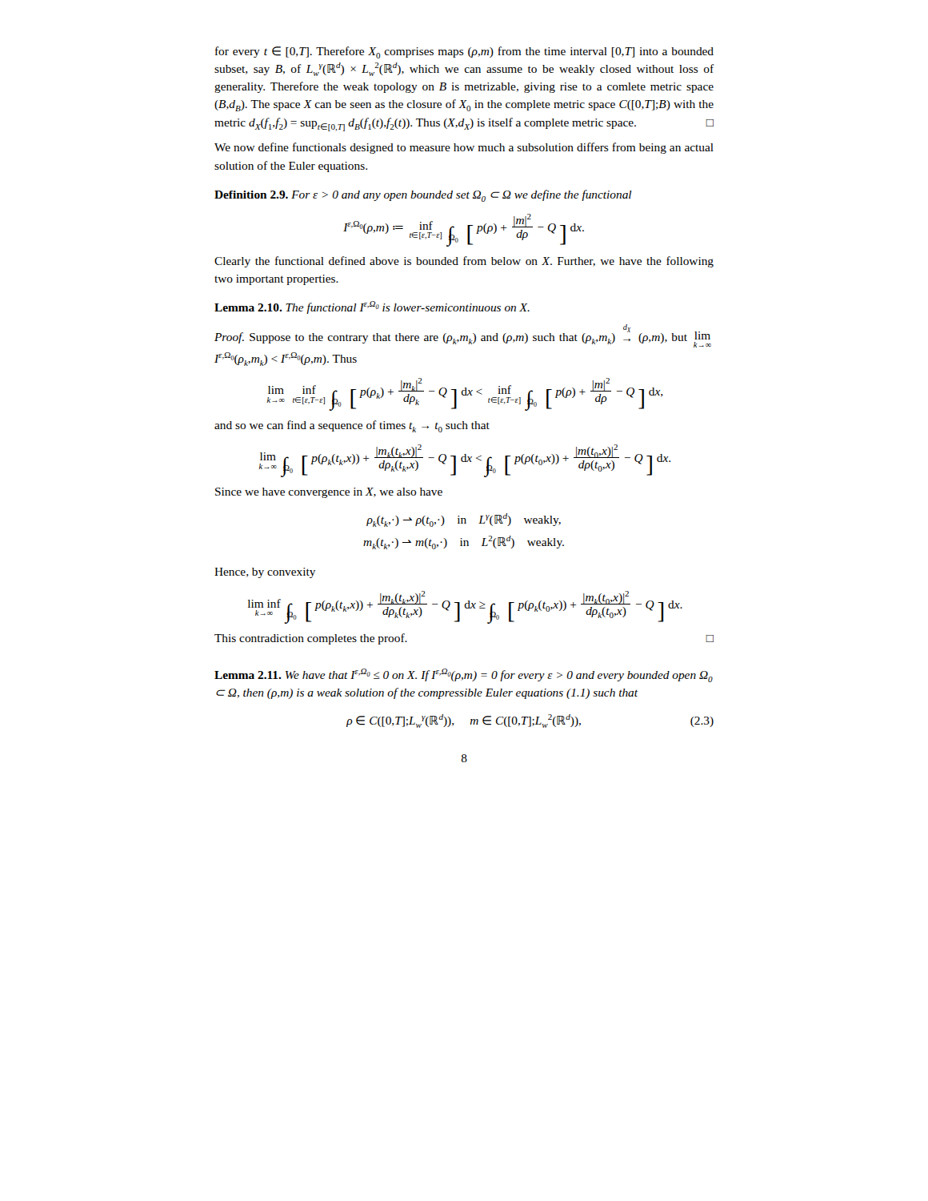for every t ∈ [0,T]. Therefore X0 comprises maps (ρ,m) from the time interval [0,T] into a bounded subset, say B, of Lwγ(ℝd) × Lw2(ℝd), which we can assume to be weakly closed without loss of generality. Therefore the weak topology on B is metrizable, giving rise to a comlete metric space (B,dB). The space X can be seen as the closure of X0 in the complete metric space C([0,T];B) with the metric dX(f1,f2) = supt∈[0,T] dB(f1(t),f2(t)). Thus (X,dX) is itself a complete metric space. □
We now define functionals designed to measure how much a subsolution differs from being an actual solution of the Euler equations.
Definition 2.9. For ε > 0 and any open bounded set Ω0 ⊂ Ω we define the functional
Iε,Ω0(ρ,m) ≔ inf t∈[ε,T−ε] ∫Ω0 [ p(ρ) + |m|2 dρ − Q ] dx.
Clearly the functional defined above is bounded from below on X. Further, we have the following two important properties.
Lemma 2.10. The functional Iε,Ω0 is lower-semicontinuous on X.
Proof. Suppose to the contrary that there are (ρk,mk) and (ρ,m) such that (ρk,mk) dX→ (ρ,m), but lim k→∞ Iε,Ω0(ρk,mk) < Iε,Ω0(ρ,m). Thus
lim k→∞ inf t∈[ε,T−ε] ∫Ω0 [ p(ρk) + |mk|2 dρk − Q ] dx < inf t∈[ε,T−ε] ∫Ω0 [ p(ρ) + |m|2 dρ − Q ] dx,
and so we can find a sequence of times tk → t0 such that
lim k→∞ ∫Ω0 [ p(ρk(tk,x)) + |mk(tk,x)|2 dρk(tk,x) − Q ] dx < ∫Ω0 [ p(ρ(t0,x)) + |m(t0,x)|2 dρ(t0,x) − Q ] dx.
Since we have convergence in X, we also have
ρk(tk,·) ⇀ ρ(t0,·) in Lγ(ℝd) weakly,
mk(tk,·) ⇀ m(t0,·) in L2(ℝd) weakly.
Hence, by convexity
lim inf k→∞ ∫Ω0 [ p(ρk(tk,x)) + |mk(tk,x)|2 dρk(tk,x) − Q ] dx ≥ ∫Ω0 [ p(ρk(t0,x)) + |mk(t0,x)|2 dρk(t0,x) − Q ] dx.
This contradiction completes the proof. □
Lemma 2.11. We have that Iε,Ω0 ≤ 0 on X. If Iε,Ω0(ρ,m) = 0 for every ε > 0 and every bounded open Ω0 ⊂ Ω, then (ρ,m) is a weak solution of the compressible Euler equations (1.1) such that
ρ ∈ C([0,T];Lwγ(ℝd)), m ∈ C([0,T];Lw2(ℝd)), (2.3)
8